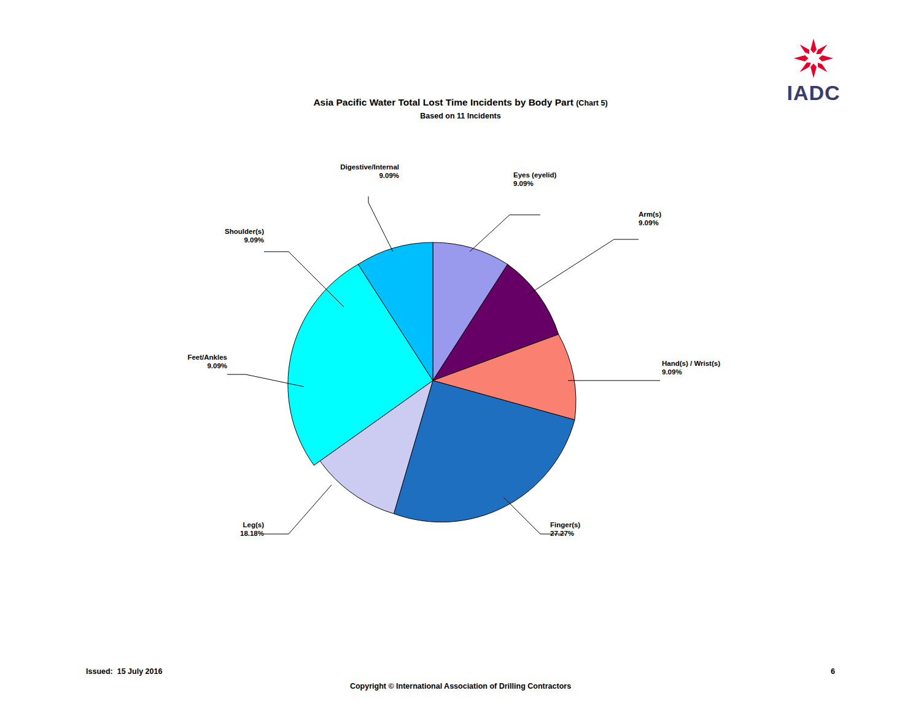IADC
Asia Pacific Water Total Lost Time Incidents by Body Part (Chart 5)
Based on 11 Incidents
Eyes (eyelid)
9.09%
Arm(s)
9.09%
Hand(s) / Wrist(s)
9.09%
Finger(s)
27.27%
Leg(s)
18.18%
Feet/Ankles
9.09%
Shoulder(s)
9.09%
Digestive/Internal
9.09%
Issued: 15 July 2016
6
Copyright © International Association of Drilling Contractors